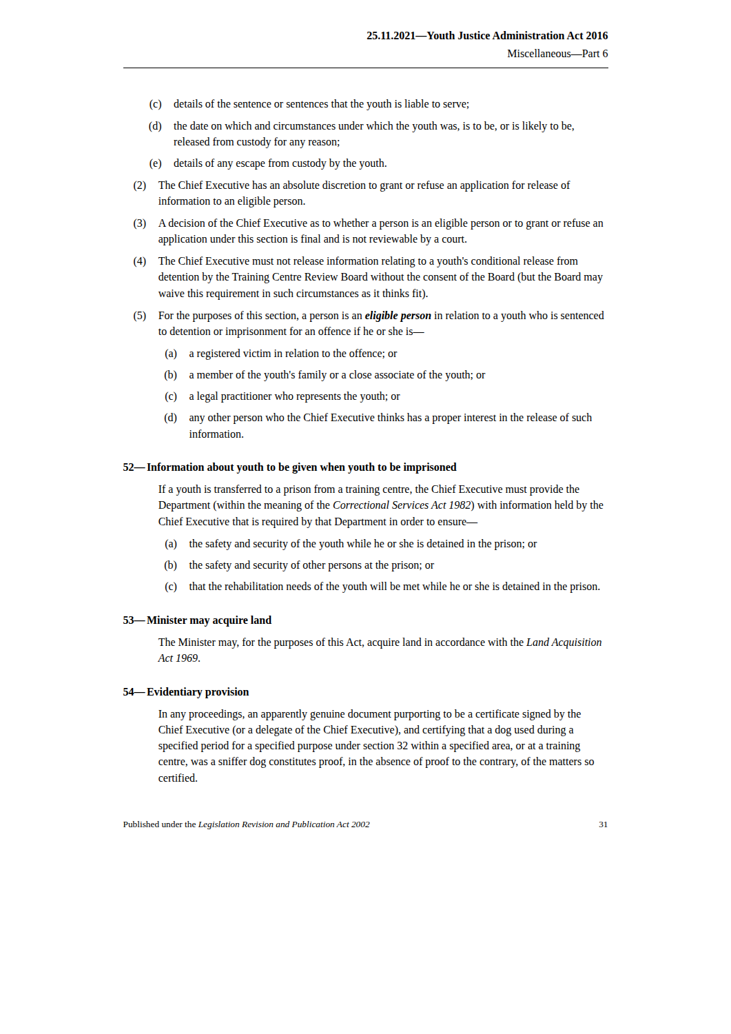25.11.2021—Youth Justice Administration Act 2016
Miscellaneous—Part 6
(c)
details of the sentence or sentences that the youth is liable to serve;
(d)
the date on which and circumstances under which the youth was, is to be, or is likely to be, released from custody for any reason;
(e)
details of any escape from custody by the youth.
(2)
The Chief Executive has an absolute discretion to grant or refuse an application for release of information to an eligible person.
(3)
A decision of the Chief Executive as to whether a person is an eligible person or to grant or refuse an application under this section is final and is not reviewable by a court.
(4)
The Chief Executive must not release information relating to a youth's conditional release from detention by the Training Centre Review Board without the consent of the Board (but the Board may waive this requirement in such circumstances as it thinks fit).
(5)
For the purposes of this section, a person is an eligible person in relation to a youth who is sentenced to detention or imprisonment for an offence if he or she is—
(a)
a registered victim in relation to the offence; or
(b)
a member of the youth's family or a close associate of the youth; or
(c)
a legal practitioner who represents the youth; or
(d)
any other person who the Chief Executive thinks has a proper interest in the release of such information.
52—Information about youth to be given when youth to be imprisoned
If a youth is transferred to a prison from a training centre, the Chief Executive must provide the Department (within the meaning of the Correctional Services Act 1982) with information held by the Chief Executive that is required by that Department in order to ensure—
(a)
the safety and security of the youth while he or she is detained in the prison; or
(b)
the safety and security of other persons at the prison; or
(c)
that the rehabilitation needs of the youth will be met while he or she is detained in the prison.
53—Minister may acquire land
The Minister may, for the purposes of this Act, acquire land in accordance with the Land Acquisition Act 1969.
54—Evidentiary provision
In any proceedings, an apparently genuine document purporting to be a certificate signed by the Chief Executive (or a delegate of the Chief Executive), and certifying that a dog used during a specified period for a specified purpose under section 32 within a specified area, or at a training centre, was a sniffer dog constitutes proof, in the absence of proof to the contrary, of the matters so certified.
Published under the Legislation Revision and Publication Act 2002 31